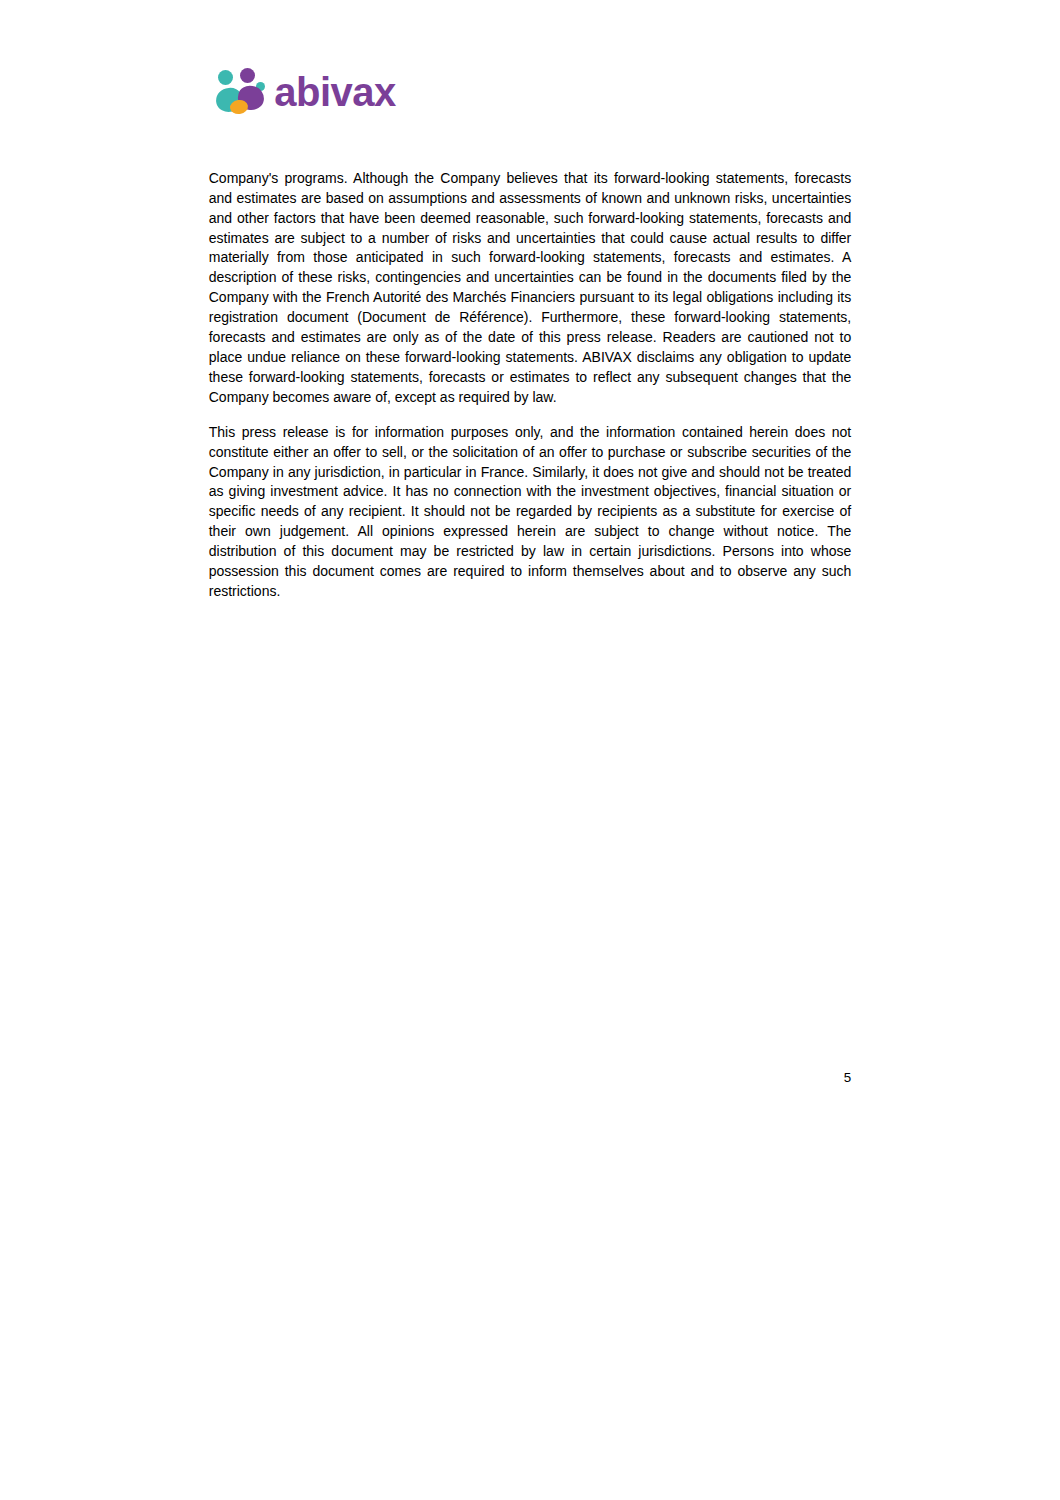abivax
Company's programs. Although the Company believes that its forward-looking statements, forecasts and estimates are based on assumptions and assessments of known and unknown risks, uncertainties and other factors that have been deemed reasonable, such forward-looking statements, forecasts and estimates are subject to a number of risks and uncertainties that could cause actual results to differ materially from those anticipated in such forward-looking statements, forecasts and estimates. A description of these risks, contingencies and uncertainties can be found in the documents filed by the Company with the French Autorité des Marchés Financiers pursuant to its legal obligations including its registration document (Document de Référence). Furthermore, these forward-looking statements, forecasts and estimates are only as of the date of this press release. Readers are cautioned not to place undue reliance on these forward-looking statements. ABIVAX disclaims any obligation to update these forward-looking statements, forecasts or estimates to reflect any subsequent changes that the Company becomes aware of, except as required by law.
This press release is for information purposes only, and the information contained herein does not constitute either an offer to sell, or the solicitation of an offer to purchase or subscribe securities of the Company in any jurisdiction, in particular in France. Similarly, it does not give and should not be treated as giving investment advice. It has no connection with the investment objectives, financial situation or specific needs of any recipient. It should not be regarded by recipients as a substitute for exercise of their own judgement. All opinions expressed herein are subject to change without notice. The distribution of this document may be restricted by law in certain jurisdictions. Persons into whose possession this document comes are required to inform themselves about and to observe any such restrictions.
5